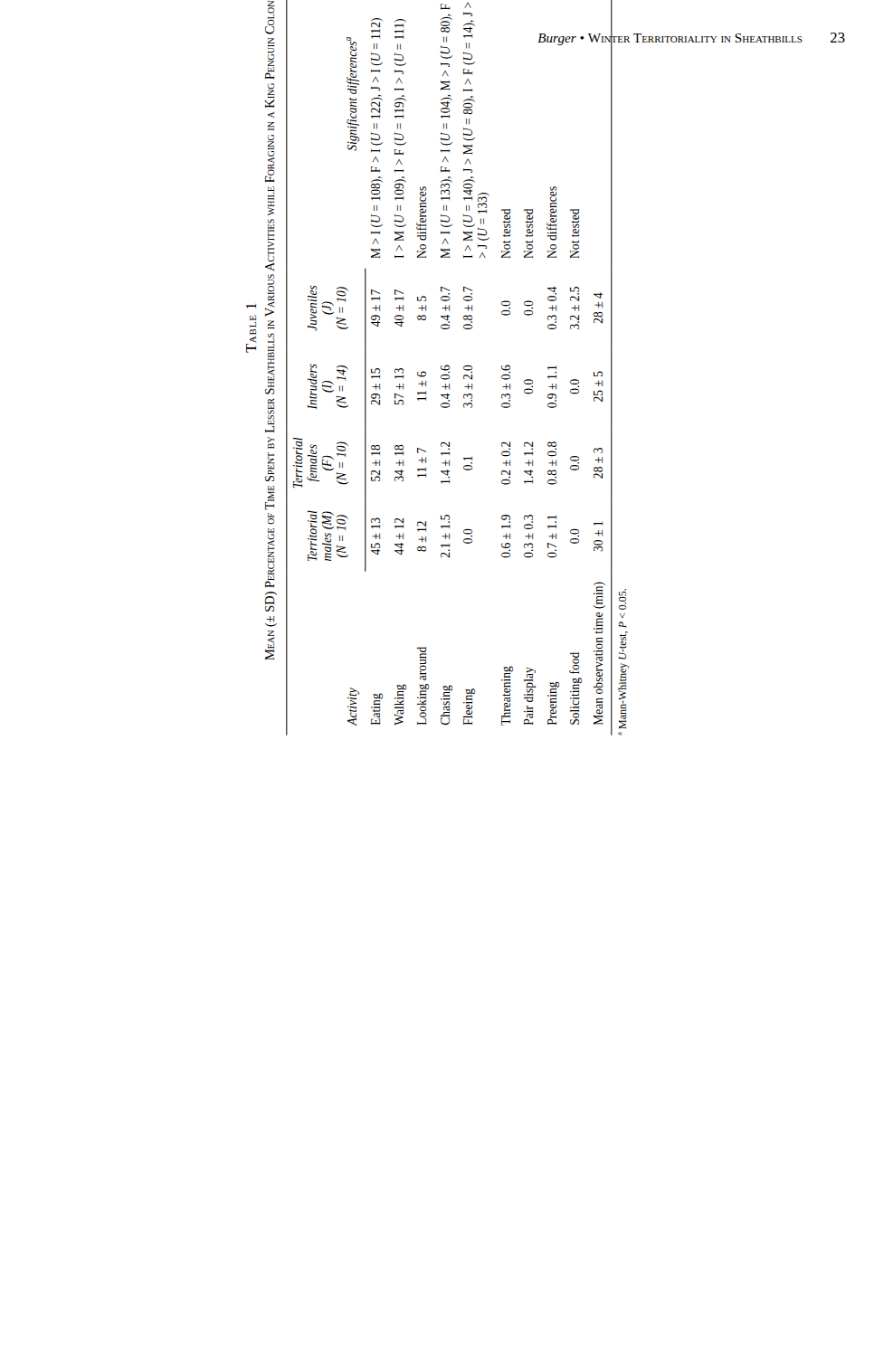Burger • Winter Territoriality in Sheathbills 23
Table 1
Mean (± SD) Percentage of Time Spent by Lesser Sheathbills in Various Activities while Foraging in a King Penguin Colony
| Activity | Territorial males (M) (N = 10) | Territorial females (F) (N = 10) | Intruders (I) (N = 14) | Juveniles (J) (N = 10) | Significant differences a |
| --- | --- | --- | --- | --- | --- |
| Eating | 45 ± 13 | 52 ± 18 | 29 ± 15 | 49 ± 17 | M > I ( U = 108), F > I ( U = 122), J > I ( U = 112) |
| Walking | 44 ± 12 | 34 ± 18 | 57 ± 13 | 40 ± 17 | I > M ( U = 109), I > F ( U = 119), I > J ( U = 111) |
| Looking around | 8 ± 12 | 11 ± 7 | 11 ± 6 | 8 ± 5 | No differences |
| Chasing | 2.1 ± 1.5 | 1.4 ± 1.2 | 0.4 ± 0.6 | 0.4 ± 0.7 | M > I ( U = 133), F > I ( U = 104), M > J ( U = 80), F > J ( U = 76) |
| Fleeing | 0.0 | 0.1 | 3.3 ± 2.0 | 0.8 ± 0.7 | I > M ( U = 140), J > M ( U = 80), I > F ( U = 14), J > F ( U = 95), I > J ( U = 133) |
| Threatening | 0.6 ± 1.9 | 0.2 ± 0.2 | 0.3 ± 0.6 | 0.0 | Not tested |
| Pair display | 0.3 ± 0.3 | 1.4 ± 1.2 | 0.0 | 0.0 | Not tested |
| Preening | 0.7 ± 1.1 | 0.8 ± 0.8 | 0.9 ± 1.1 | 0.3 ± 0.4 | No differences |
| Soliciting food | 0.0 | 0.0 | 0.0 | 3.2 ± 2.5 | Not tested |
| Mean observation time (min) | 30 ± 1 | 28 ± 3 | 25 ± 5 | 28 ± 4 | |
a Mann-Whitney U-test, P < 0.05.